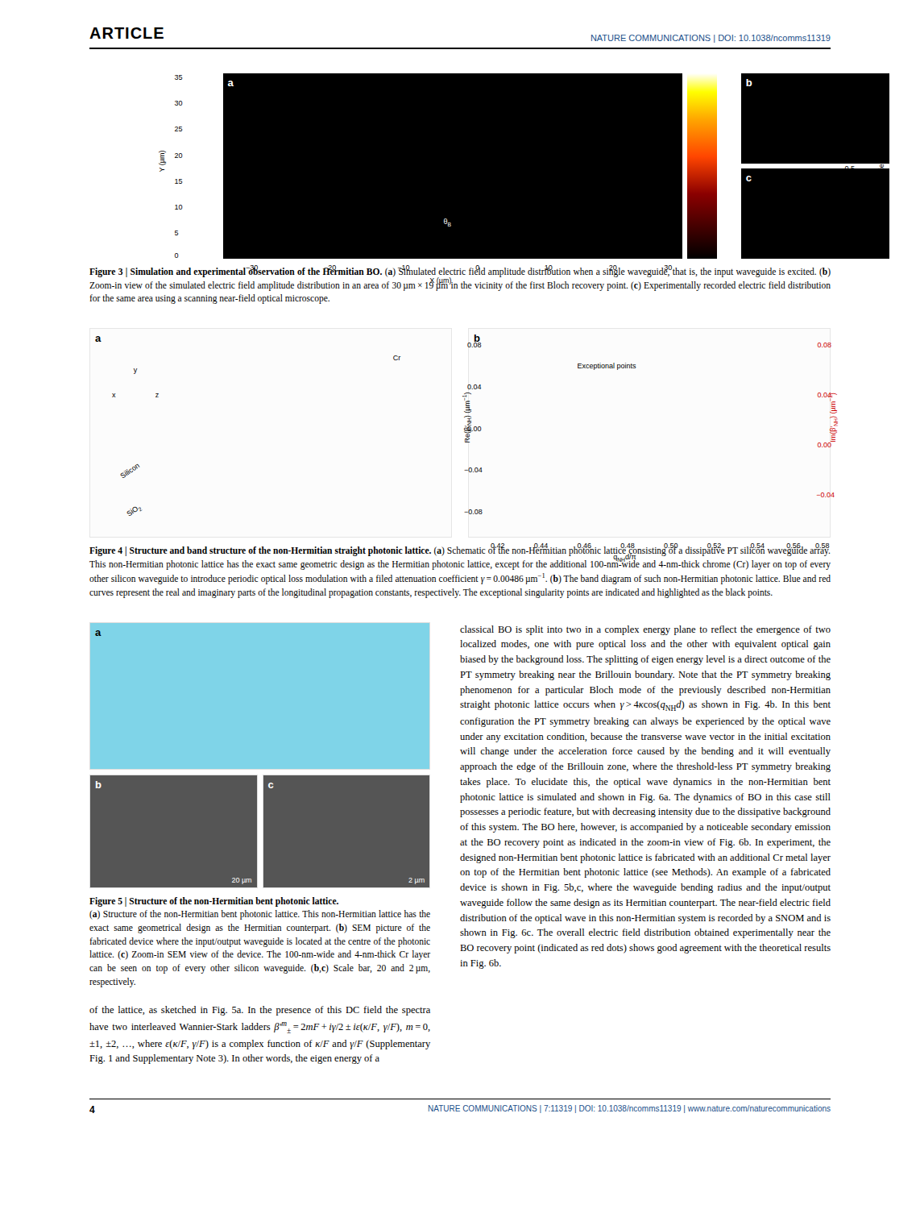ARTICLE
NATURE COMMUNICATIONS | DOI: 10.1038/ncomms11319
a 35 30 25 20 15 10 5 0 Y (µm) −30 −20 −10 0 10 20 30 X (µm) θB
1 0.9 0.8 0.7 0.6 0.5 0.4 0.3 0.2 0.1 0 Electric field amplitude (a.u.)
b
c
Figure 3 | Simulation and experimental observation of the Hermitian BO. (a) Simulated electric field amplitude distribution when a single waveguide, that is, the input waveguide is excited. (b) Zoom-in view of the simulated electric field amplitude distribution in an area of 30 µm × 19 µm in the vicinity of the first Bloch recovery point. (c) Experimentally recorded electric field distribution for the same area using a scanning near-field optical microscope.
a y x z Cr Silicon SiO2
b 0.08 0.04 0.00 −0.04 −0.08 Re(β′NH) (µm−1) 0.08 0.04 0.00 −0.04 Im(β′NH) (µm−1) Exceptional points 0.42 0.44 0.46 0.48 0.50 0.52 0.54 0.56 0.58 qNHd/π
Figure 4 | Structure and band structure of the non-Hermitian straight photonic lattice. (a) Schematic of the non-Hermitian photonic lattice consisting of a dissipative PT silicon waveguide array. This non-Hermitian photonic lattice has the exact same geometric design as the Hermitian photonic lattice, except for the additional 100-nm-wide and 4-nm-thick chrome (Cr) layer on top of every other silicon waveguide to introduce periodic optical loss modulation with a filed attenuation coefficient γ = 0.00486 µm−1. (b) The band diagram of such non-Hermitian photonic lattice. Blue and red curves represent the real and imaginary parts of the longitudinal propagation constants, respectively. The exceptional singularity points are indicated and highlighted as the black points.
a
b 20 µm
c 2 µm
Figure 5 | Structure of the non-Hermitian bent photonic lattice.
(a) Structure of the non-Hermitian bent photonic lattice. This non-Hermitian lattice has the exact same geometrical design as the Hermitian counterpart. (b) SEM picture of the fabricated device where the input/output waveguide is located at the centre of the photonic lattice. (c) Zoom-in SEM view of the device. The 100-nm-wide and 4-nm-thick Cr layer can be seen on top of every other silicon waveguide. (b,c) Scale bar, 20 and 2 µm, respectively.
of the lattice, as sketched in Fig. 5a. In the presence of this DC field the spectra have two interleaved Wannier-Stark ladders β′m± = 2mF + iγ/2 ± iε(κ/F, γ/F), m = 0, ±1, ±2, …, where ε(κ/F, γ/F) is a complex function of κ/F and γ/F (Supplementary Fig. 1 and Supplementary Note 3). In other words, the eigen energy of a
classical BO is split into two in a complex energy plane to reflect the emergence of two localized modes, one with pure optical loss and the other with equivalent optical gain biased by the background loss. The splitting of eigen energy level is a direct outcome of the PT symmetry breaking near the Brillouin boundary. Note that the PT symmetry breaking phenomenon for a particular Bloch mode of the previously described non-Hermitian straight photonic lattice occurs when γ > 4κcos(qNHd) as shown in Fig. 4b. In this bent configuration the PT symmetry breaking can always be experienced by the optical wave under any excitation condition, because the transverse wave vector in the initial excitation will change under the acceleration force caused by the bending and it will eventually approach the edge of the Brillouin zone, where the threshold-less PT symmetry breaking takes place. To elucidate this, the optical wave dynamics in the non-Hermitian bent photonic lattice is simulated and shown in Fig. 6a. The dynamics of BO in this case still possesses a periodic feature, but with decreasing intensity due to the dissipative background of this system. The BO here, however, is accompanied by a noticeable secondary emission at the BO recovery point as indicated in the zoom-in view of Fig. 6b. In experiment, the designed non-Hermitian bent photonic lattice is fabricated with an additional Cr metal layer on top of the Hermitian bent photonic lattice (see Methods). An example of a fabricated device is shown in Fig. 5b,c, where the waveguide bending radius and the input/output waveguide follow the same design as its Hermitian counterpart. The near-field electric field distribution of the optical wave in this non-Hermitian system is recorded by a SNOM and is shown in Fig. 6c. The overall electric field distribution obtained experimentally near the BO recovery point (indicated as red dots) shows good agreement with the theoretical results in Fig. 6b.
4 NATURE COMMUNICATIONS | 7:11319 | DOI: 10.1038/ncomms11319 | www.nature.com/naturecommunications